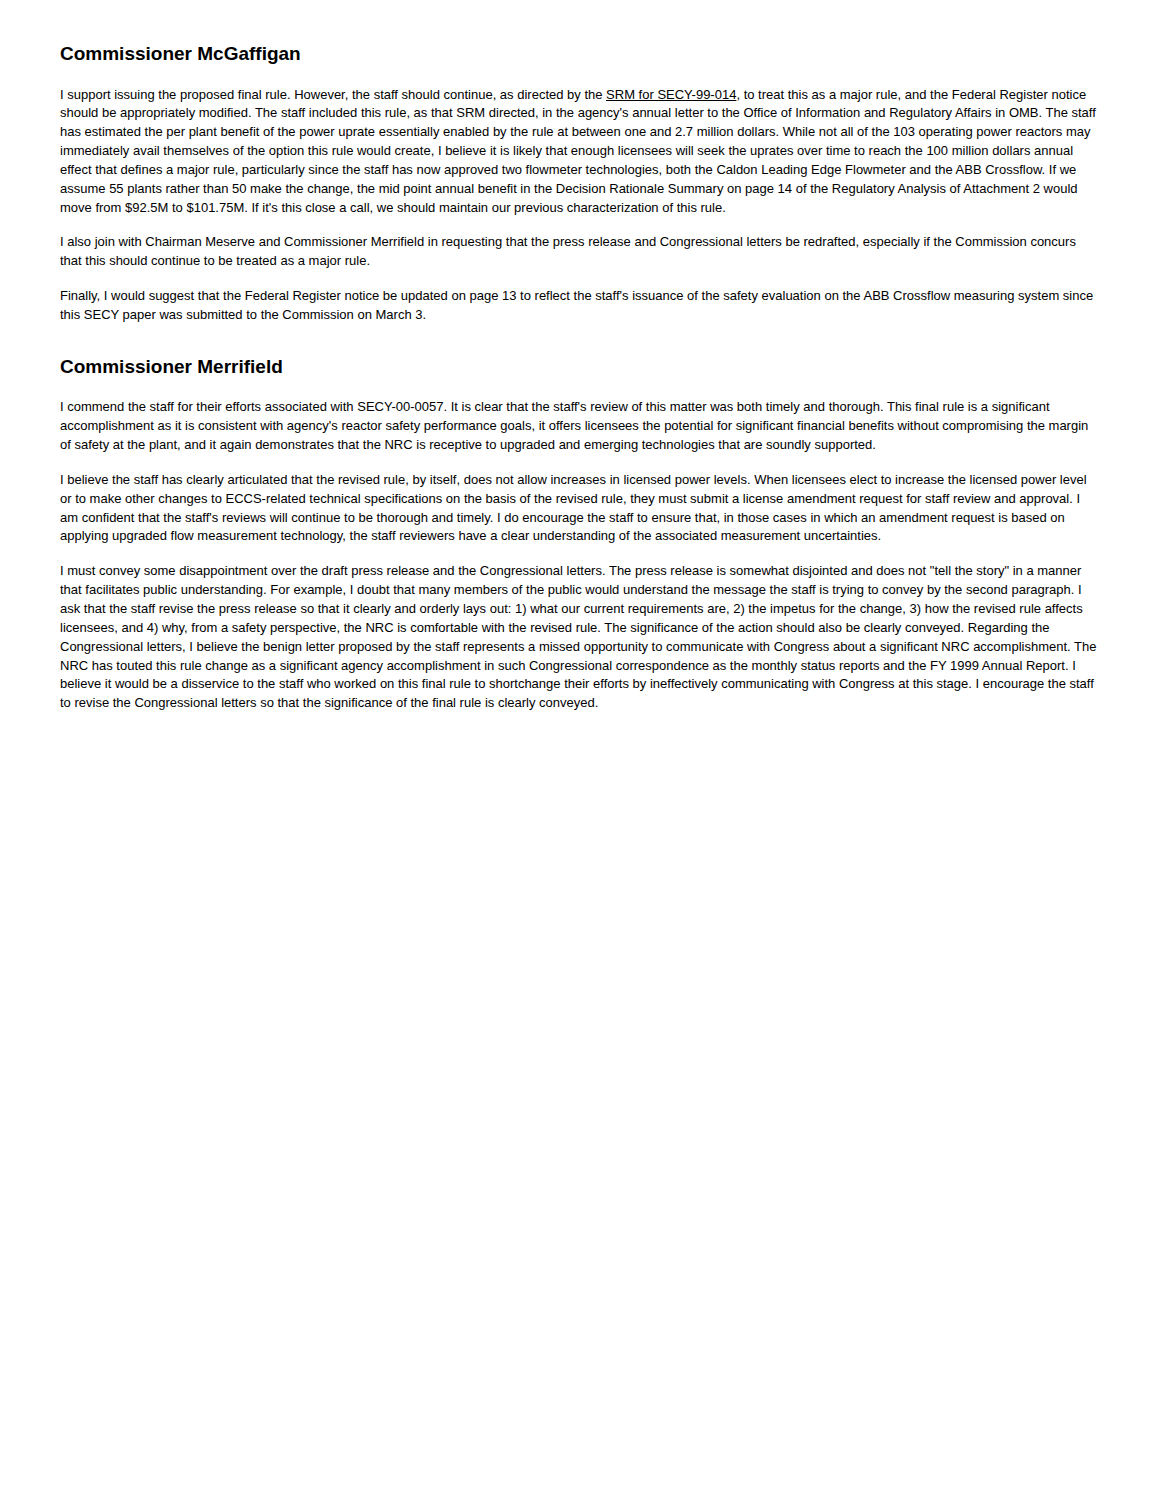Commissioner McGaffigan
I support issuing the proposed final rule. However, the staff should continue, as directed by the SRM for SECY-99-014, to treat this as a major rule, and the Federal Register notice should be appropriately modified. The staff included this rule, as that SRM directed, in the agency's annual letter to the Office of Information and Regulatory Affairs in OMB. The staff has estimated the per plant benefit of the power uprate essentially enabled by the rule at between one and 2.7 million dollars. While not all of the 103 operating power reactors may immediately avail themselves of the option this rule would create, I believe it is likely that enough licensees will seek the uprates over time to reach the 100 million dollars annual effect that defines a major rule, particularly since the staff has now approved two flowmeter technologies, both the Caldon Leading Edge Flowmeter and the ABB Crossflow. If we assume 55 plants rather than 50 make the change, the mid point annual benefit in the Decision Rationale Summary on page 14 of the Regulatory Analysis of Attachment 2 would move from $92.5M to $101.75M. If it's this close a call, we should maintain our previous characterization of this rule.
I also join with Chairman Meserve and Commissioner Merrifield in requesting that the press release and Congressional letters be redrafted, especially if the Commission concurs that this should continue to be treated as a major rule.
Finally, I would suggest that the Federal Register notice be updated on page 13 to reflect the staff's issuance of the safety evaluation on the ABB Crossflow measuring system since this SECY paper was submitted to the Commission on March 3.
Commissioner Merrifield
I commend the staff for their efforts associated with SECY-00-0057. It is clear that the staff's review of this matter was both timely and thorough. This final rule is a significant accomplishment as it is consistent with agency's reactor safety performance goals, it offers licensees the potential for significant financial benefits without compromising the margin of safety at the plant, and it again demonstrates that the NRC is receptive to upgraded and emerging technologies that are soundly supported.
I believe the staff has clearly articulated that the revised rule, by itself, does not allow increases in licensed power levels. When licensees elect to increase the licensed power level or to make other changes to ECCS-related technical specifications on the basis of the revised rule, they must submit a license amendment request for staff review and approval. I am confident that the staff's reviews will continue to be thorough and timely. I do encourage the staff to ensure that, in those cases in which an amendment request is based on applying upgraded flow measurement technology, the staff reviewers have a clear understanding of the associated measurement uncertainties.
I must convey some disappointment over the draft press release and the Congressional letters. The press release is somewhat disjointed and does not "tell the story" in a manner that facilitates public understanding. For example, I doubt that many members of the public would understand the message the staff is trying to convey by the second paragraph. I ask that the staff revise the press release so that it clearly and orderly lays out: 1) what our current requirements are, 2) the impetus for the change, 3) how the revised rule affects licensees, and 4) why, from a safety perspective, the NRC is comfortable with the revised rule. The significance of the action should also be clearly conveyed. Regarding the Congressional letters, I believe the benign letter proposed by the staff represents a missed opportunity to communicate with Congress about a significant NRC accomplishment. The NRC has touted this rule change as a significant agency accomplishment in such Congressional correspondence as the monthly status reports and the FY 1999 Annual Report. I believe it would be a disservice to the staff who worked on this final rule to shortchange their efforts by ineffectively communicating with Congress at this stage. I encourage the staff to revise the Congressional letters so that the significance of the final rule is clearly conveyed.